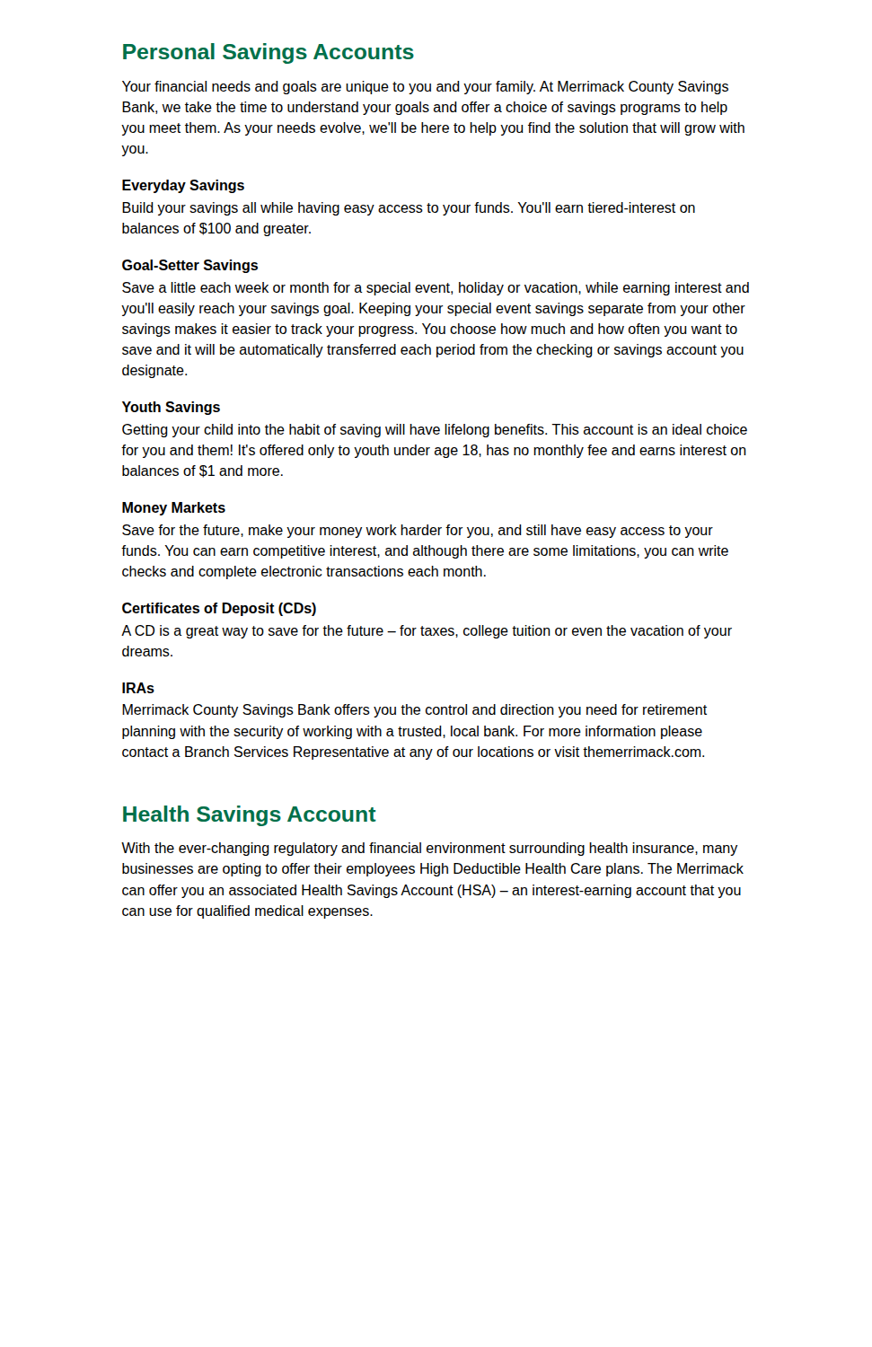Personal Savings Accounts
Your financial needs and goals are unique to you and your family. At Merrimack County Savings Bank, we take the time to understand your goals and offer a choice of savings programs to help you meet them. As your needs evolve, we'll be here to help you find the solution that will grow with you.
Everyday Savings
Build your savings all while having easy access to your funds. You'll earn tiered-interest on balances of $100 and greater.
Goal-Setter Savings
Save a little each week or month for a special event, holiday or vacation, while earning interest and you'll easily reach your savings goal. Keeping your special event savings separate from your other savings makes it easier to track your progress. You choose how much and how often you want to save and it will be automatically transferred each period from the checking or savings account you designate.
Youth Savings
Getting your child into the habit of saving will have lifelong benefits. This account is an ideal choice for you and them! It's offered only to youth under age 18, has no monthly fee and earns interest on balances of $1 and more.
Money Markets
Save for the future, make your money work harder for you, and still have easy access to your funds. You can earn competitive interest, and although there are some limitations, you can write checks and complete electronic transactions each month.
Certificates of Deposit (CDs)
A CD is a great way to save for the future – for taxes, college tuition or even the vacation of your dreams.
IRAs
Merrimack County Savings Bank offers you the control and direction you need for retirement planning with the security of working with a trusted, local bank. For more information please contact a Branch Services Representative at any of our locations or visit themerrimack.com.
Health Savings Account
With the ever-changing regulatory and financial environment surrounding health insurance, many businesses are opting to offer their employees High Deductible Health Care plans. The Merrimack can offer you an associated Health Savings Account (HSA) – an interest-earning account that you can use for qualified medical expenses.